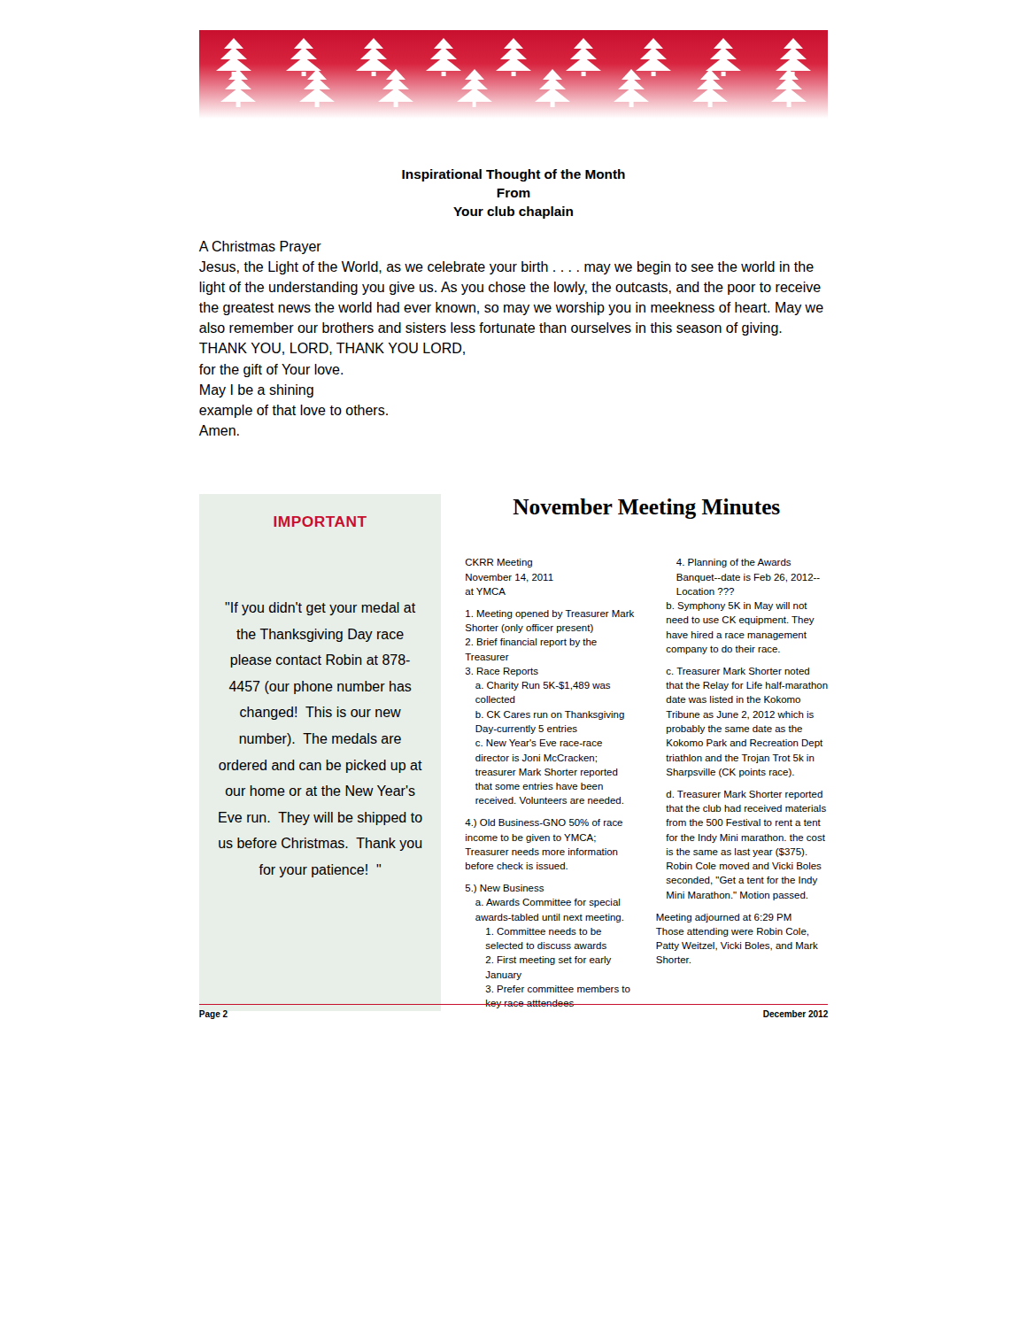Inspirational Thought of the Month
From
Your club chaplain
A Christmas Prayer
Jesus, the Light of the World, as we celebrate your birth . . . . may we begin to see the world in the light of the understanding you give us. As you chose the lowly, the outcasts, and the poor to receive the greatest news the world had ever known, so may we worship you in meekness of heart. May we also remember our brothers and sisters less fortunate than ourselves in this season of giving.
THANK YOU, LORD, THANK YOU LORD,
for the gift of Your love.
May I be a shining
example of that love to others.
Amen.
IMPORTANT
"If you didn't get your medal at the Thanksgiving Day race please contact Robin at 878-4457 (our phone number has changed! This is our new number). The medals are ordered and can be picked up at our home or at the New Year's Eve run. They will be shipped to us before Christmas. Thank you for your patience! "
November Meeting Minutes
CKRR Meeting
November 14, 2011
at YMCA
1. Meeting opened by Treasurer Mark Shorter (only officer present)
2. Brief financial report by the Treasurer
3. Race Reports
a. Charity Run 5K-$1,489 was collected
b. CK Cares run on Thanksgiving Day-currently 5 entries
c. New Year's Eve race-race director is Joni McCracken; treasurer Mark Shorter reported that some entries have been received. Volunteers are needed.
4.) Old Business-GNO 50% of race income to be given to YMCA; Treasurer needs more information before check is issued.
5.) New Business
a. Awards Committee for special awards-tabled until next meeting.
1. Committee needs to be selected to discuss awards
2. First meeting set for early January
3. Prefer committee members to key race atttendees
4. Planning of the Awards Banquet--date is Feb 26, 2012--Location ???
b. Symphony 5K in May will not need to use CK equipment. They have hired a race management company to do their race.
c. Treasurer Mark Shorter noted that the Relay for Life half-marathon date was listed in the Kokomo Tribune as June 2, 2012 which is probably the same date as the Kokomo Park and Recreation Dept triathlon and the Trojan Trot 5k in Sharpsville (CK points race).
d. Treasurer Mark Shorter reported that the club had received materials from the 500 Festival to rent a tent for the Indy Mini marathon. the cost is the same as last year ($375). Robin Cole moved and Vicki Boles seconded, "Get a tent for the Indy Mini Marathon." Motion passed.
Meeting adjourned at 6:29 PM
Those attending were Robin Cole, Patty Weitzel, Vicki Boles, and Mark Shorter.
Page 2 December 2012